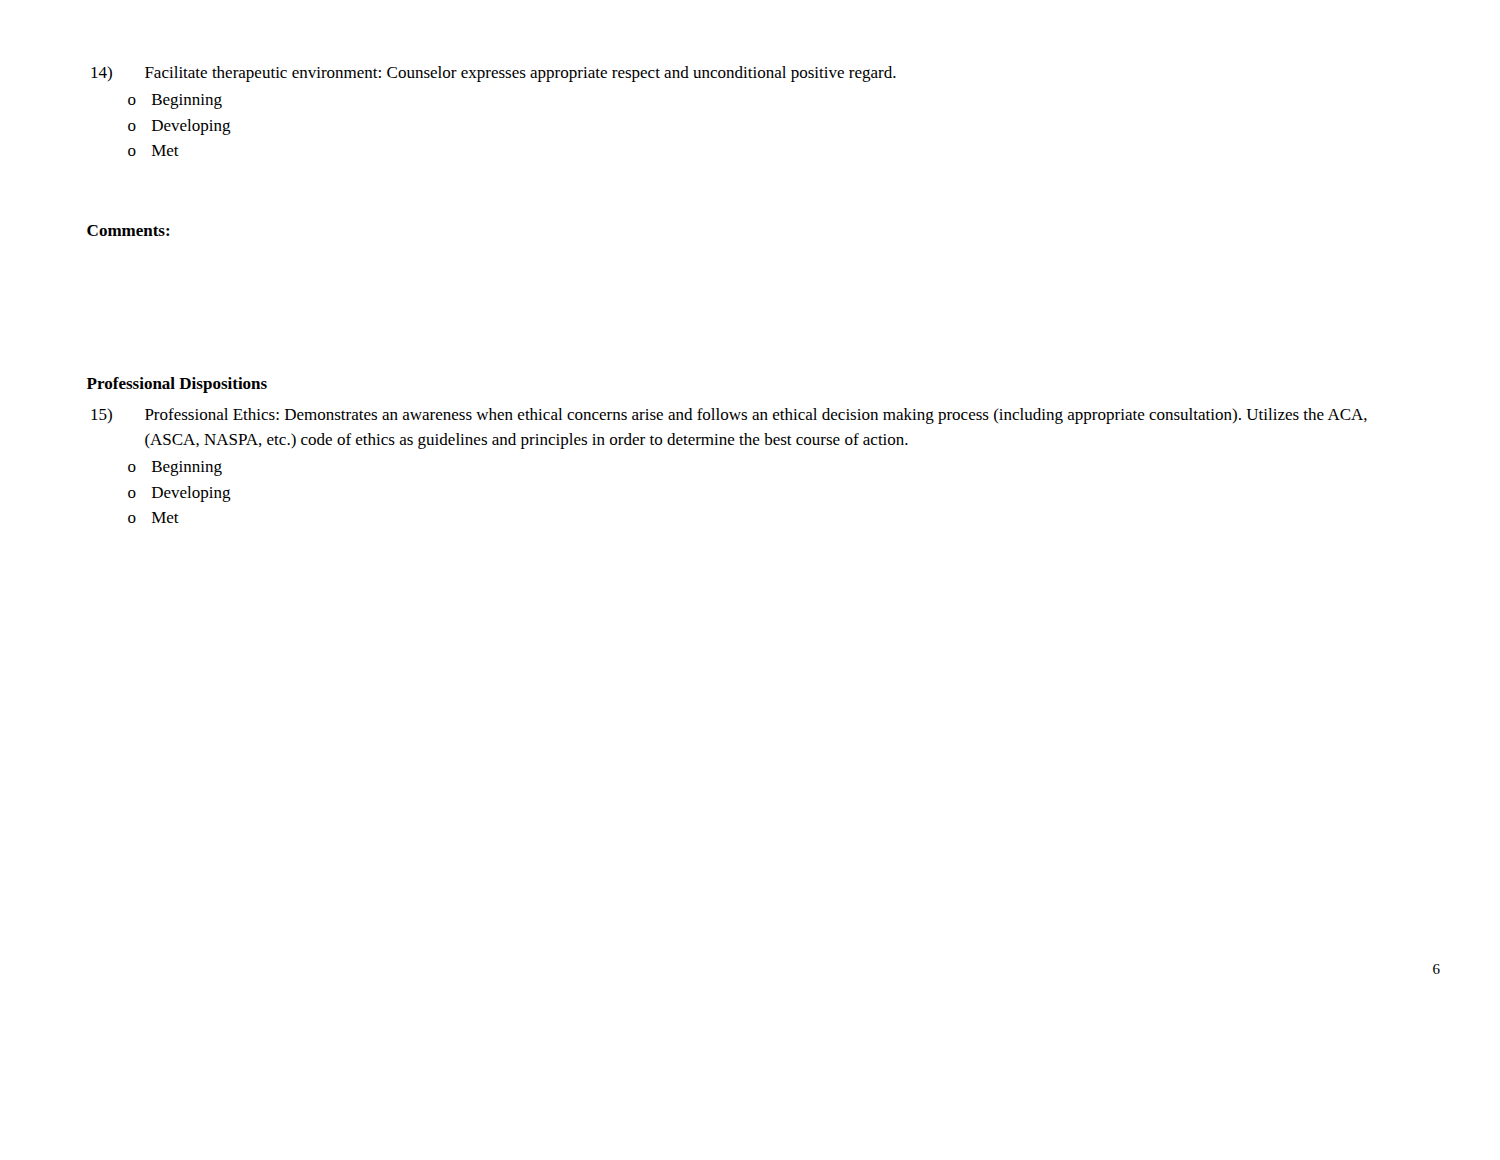Facilitate therapeutic environment: Counselor expresses appropriate respect and unconditional positive regard.
Beginning
Developing
Met
Comments:
Professional Dispositions
Professional Ethics: Demonstrates an awareness when ethical concerns arise and follows an ethical decision making process (including appropriate consultation). Utilizes the ACA, (ASCA, NASPA, etc.) code of ethics as guidelines and principles in order to determine the best course of action.
Beginning
Developing
Met
6